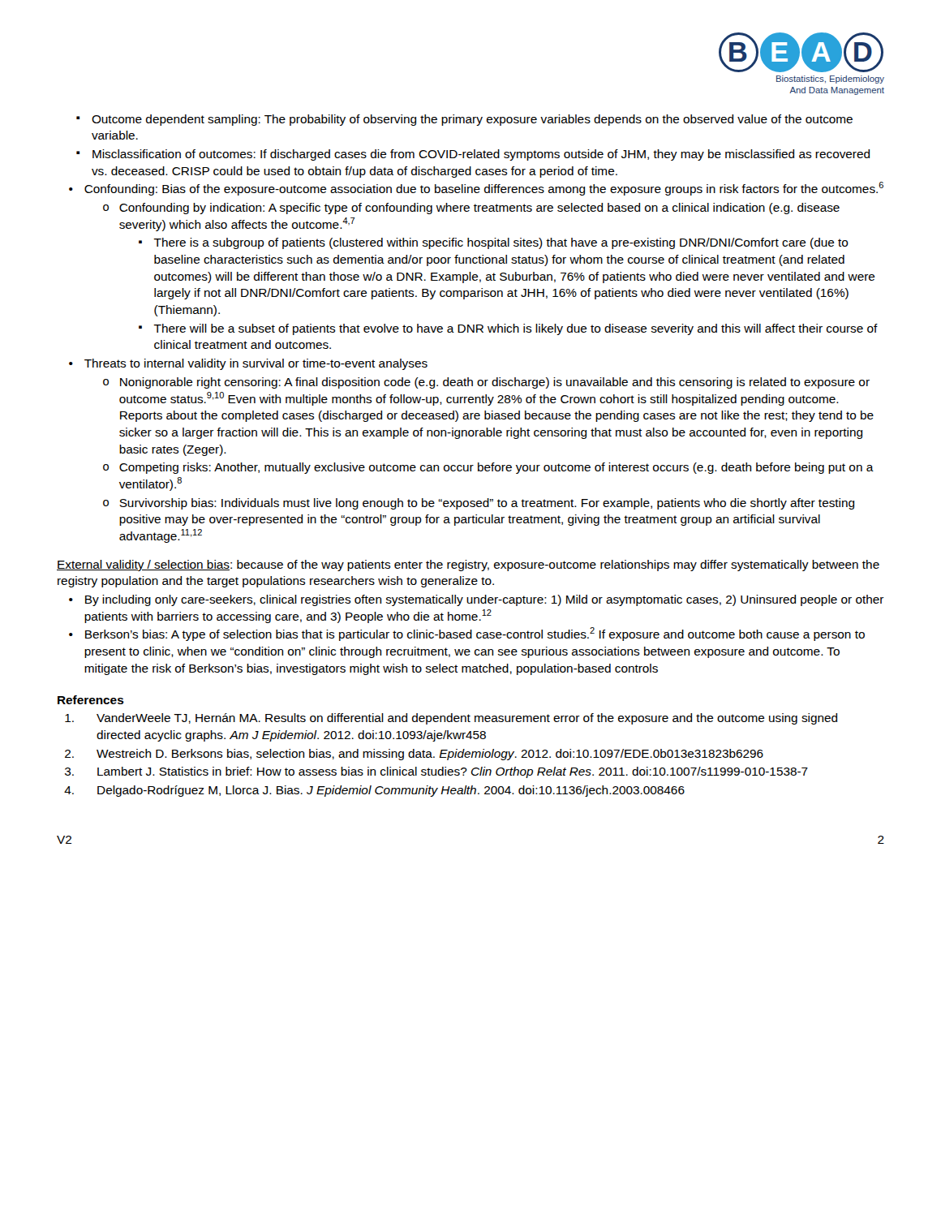BEAD
Biostatistics, Epidemiology
And Data Management
Outcome dependent sampling: The probability of observing the primary exposure variables depends on the observed value of the outcome variable.
Misclassification of outcomes: If discharged cases die from COVID-related symptoms outside of JHM, they may be misclassified as recovered vs. deceased. CRISP could be used to obtain f/up data of discharged cases for a period of time.
Confounding: Bias of the exposure-outcome association due to baseline differences among the exposure groups in risk factors for the outcomes.6
Confounding by indication: A specific type of confounding where treatments are selected based on a clinical indication (e.g. disease severity) which also affects the outcome.4,7
There is a subgroup of patients (clustered within specific hospital sites) that have a pre-existing DNR/DNI/Comfort care (due to baseline characteristics such as dementia and/or poor functional status) for whom the course of clinical treatment (and related outcomes) will be different than those w/o a DNR. Example, at Suburban, 76% of patients who died were never ventilated and were largely if not all DNR/DNI/Comfort care patients. By comparison at JHH, 16% of patients who died were never ventilated (16%) (Thiemann).
There will be a subset of patients that evolve to have a DNR which is likely due to disease severity and this will affect their course of clinical treatment and outcomes.
Threats to internal validity in survival or time-to-event analyses
Nonignorable right censoring: A final disposition code (e.g. death or discharge) is unavailable and this censoring is related to exposure or outcome status.9,10 Even with multiple months of follow-up, currently 28% of the Crown cohort is still hospitalized pending outcome. Reports about the completed cases (discharged or deceased) are biased because the pending cases are not like the rest; they tend to be sicker so a larger fraction will die. This is an example of non-ignorable right censoring that must also be accounted for, even in reporting basic rates (Zeger).
Competing risks: Another, mutually exclusive outcome can occur before your outcome of interest occurs (e.g. death before being put on a ventilator).8
Survivorship bias: Individuals must live long enough to be “exposed” to a treatment. For example, patients who die shortly after testing positive may be over-represented in the “control” group for a particular treatment, giving the treatment group an artificial survival advantage.11,12
External validity / selection bias: because of the way patients enter the registry, exposure-outcome relationships may differ systematically between the registry population and the target populations researchers wish to generalize to.
By including only care-seekers, clinical registries often systematically under-capture: 1) Mild or asymptomatic cases, 2) Uninsured people or other patients with barriers to accessing care, and 3) People who die at home.12
Berkson’s bias: A type of selection bias that is particular to clinic-based case-control studies.2 If exposure and outcome both cause a person to present to clinic, when we “condition on” clinic through recruitment, we can see spurious associations between exposure and outcome. To mitigate the risk of Berkson’s bias, investigators might wish to select matched, population-based controls
References
VanderWeele TJ, Hernán MA. Results on differential and dependent measurement error of the exposure and the outcome using signed directed acyclic graphs. Am J Epidemiol. 2012. doi:10.1093/aje/kwr458
Westreich D. Berksons bias, selection bias, and missing data. Epidemiology. 2012. doi:10.1097/EDE.0b013e31823b6296
Lambert J. Statistics in brief: How to assess bias in clinical studies? Clin Orthop Relat Res. 2011. doi:10.1007/s11999-010-1538-7
Delgado-Rodríguez M, Llorca J. Bias. J Epidemiol Community Health. 2004. doi:10.1136/jech.2003.008466
V2
2